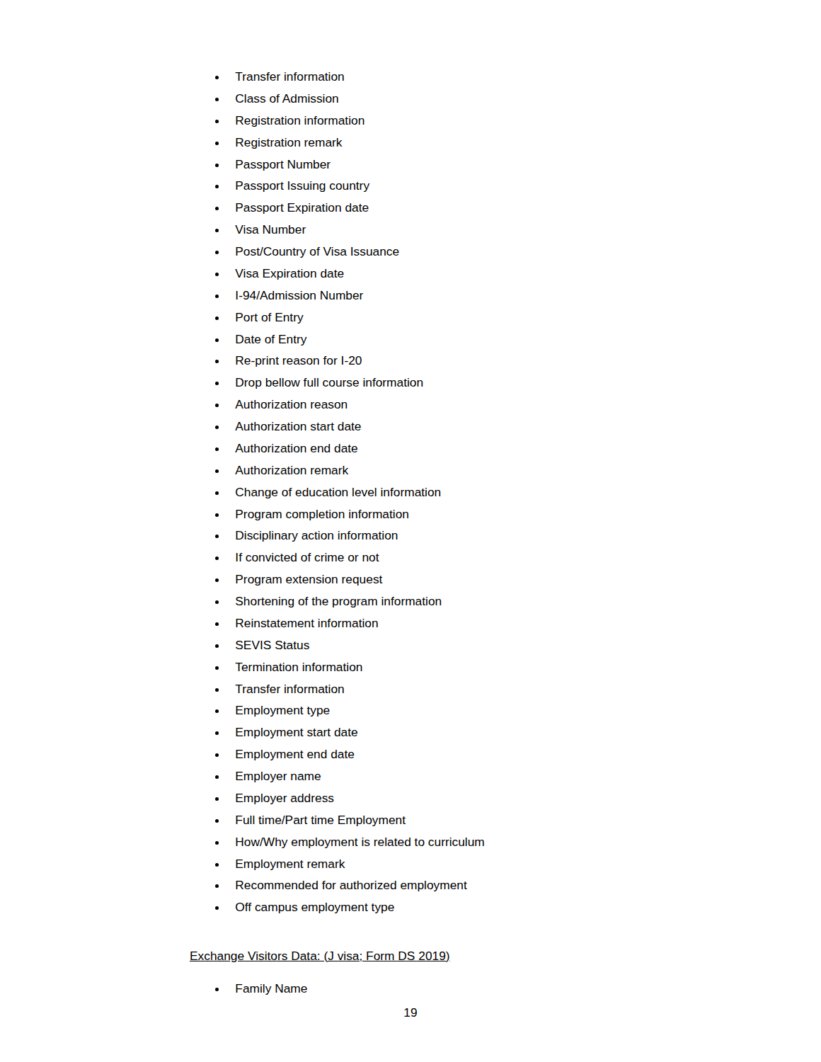Transfer information
Class of Admission
Registration information
Registration remark
Passport Number
Passport Issuing country
Passport Expiration date
Visa Number
Post/Country of Visa Issuance
Visa Expiration date
I-94/Admission Number
Port of Entry
Date of Entry
Re-print reason for I-20
Drop bellow full course information
Authorization reason
Authorization start date
Authorization end date
Authorization remark
Change of education level information
Program completion information
Disciplinary action information
If convicted of crime or not
Program extension request
Shortening of the program information
Reinstatement information
SEVIS Status
Termination information
Transfer information
Employment type
Employment start date
Employment end date
Employer name
Employer address
Full time/Part time Employment
How/Why employment is related to curriculum
Employment remark
Recommended for authorized employment
Off campus employment type
Exchange Visitors Data: (J visa; Form DS 2019)
Family Name
19